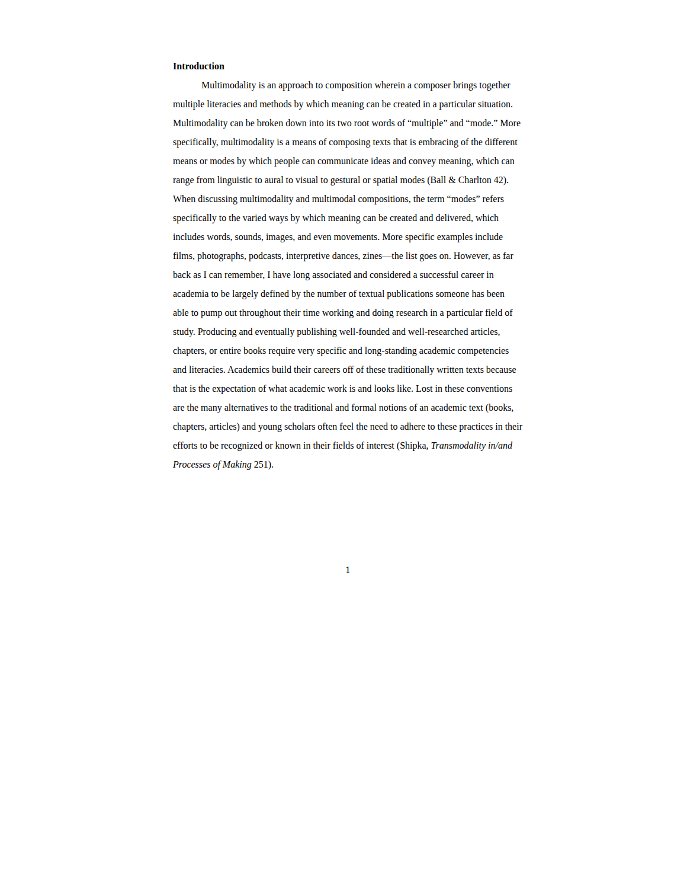Introduction
Multimodality is an approach to composition wherein a composer brings together multiple literacies and methods by which meaning can be created in a particular situation. Multimodality can be broken down into its two root words of “multiple” and “mode.” More specifically, multimodality is a means of composing texts that is embracing of the different means or modes by which people can communicate ideas and convey meaning, which can range from linguistic to aural to visual to gestural or spatial modes (Ball & Charlton 42). When discussing multimodality and multimodal compositions, the term “modes” refers specifically to the varied ways by which meaning can be created and delivered, which includes words, sounds, images, and even movements. More specific examples include films, photographs, podcasts, interpretive dances, zines—the list goes on. However, as far back as I can remember, I have long associated and considered a successful career in academia to be largely defined by the number of textual publications someone has been able to pump out throughout their time working and doing research in a particular field of study. Producing and eventually publishing well-founded and well-researched articles, chapters, or entire books require very specific and long-standing academic competencies and literacies. Academics build their careers off of these traditionally written texts because that is the expectation of what academic work is and looks like. Lost in these conventions are the many alternatives to the traditional and formal notions of an academic text (books, chapters, articles) and young scholars often feel the need to adhere to these practices in their efforts to be recognized or known in their fields of interest (Shipka, Transmodality in/and Processes of Making 251).
1